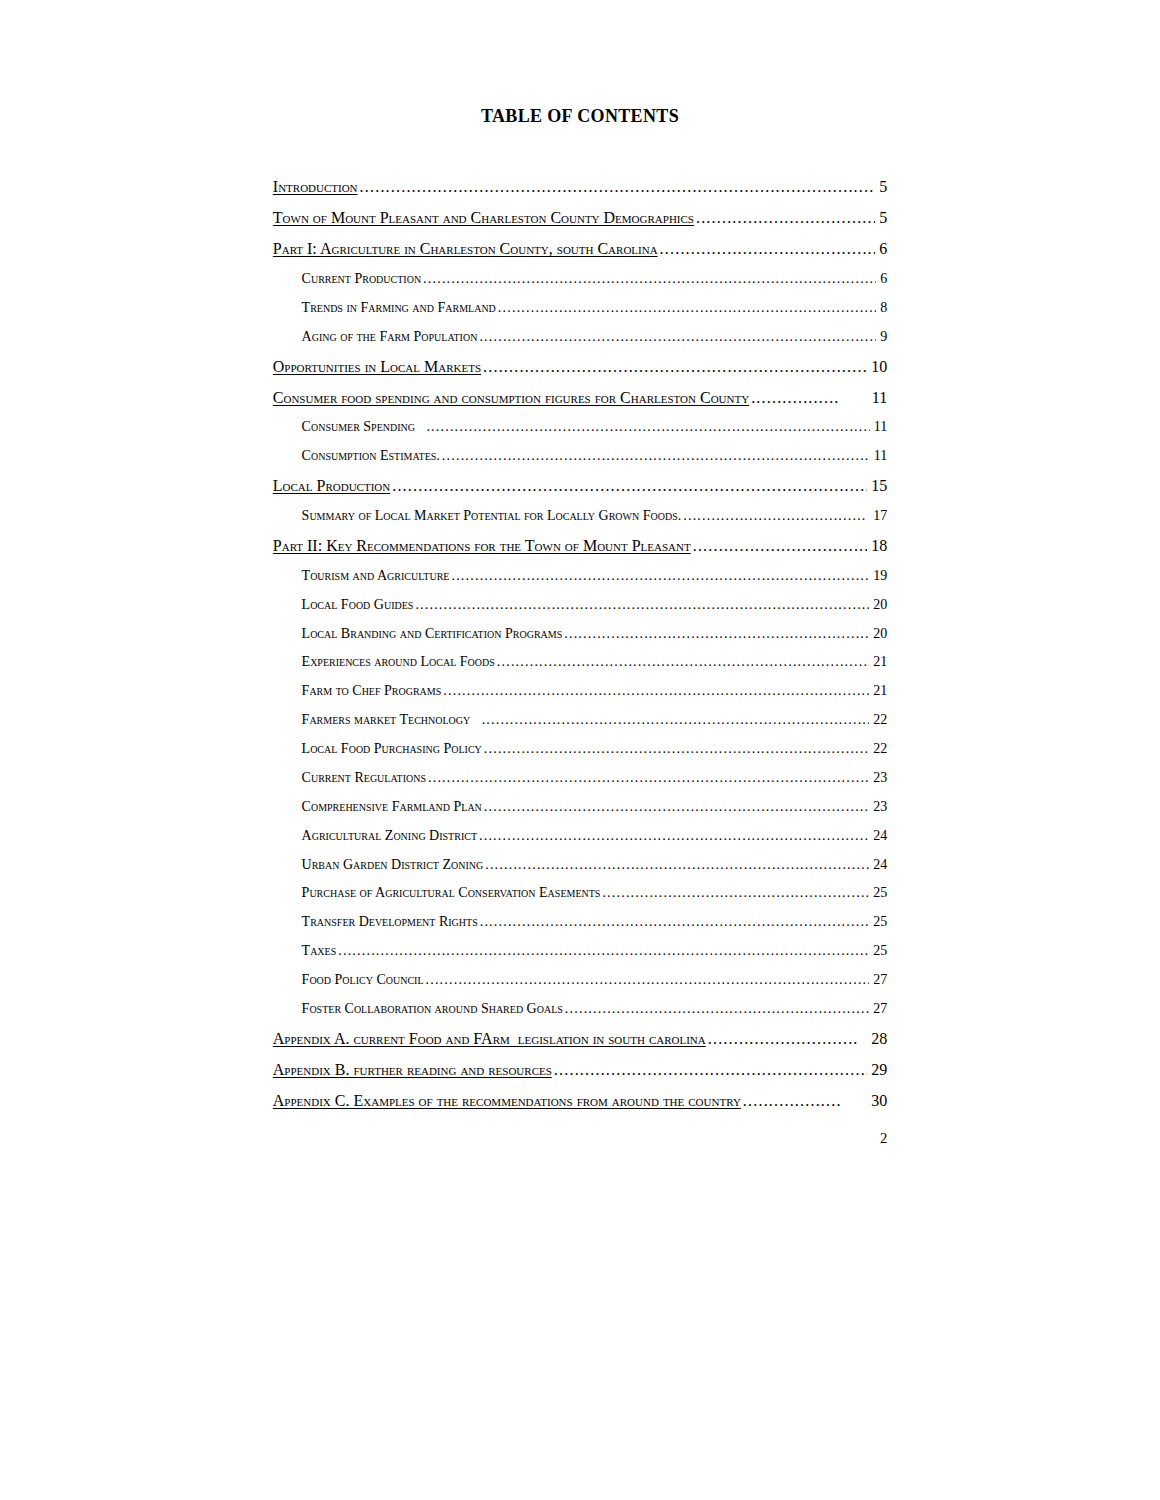TABLE OF CONTENTS
Introduction .................................................................................................................. 5
Town of Mount Pleasant and Charleston County Demographics ................................... 5
Part I: Agriculture in Charleston County, south Carolina ........................................... 6
Current Production ....................................................................................................................... 6
Trends in Farming and Farmland ............................................................................................... 8
Aging of the Farm Population ................................................................................................... 9
Opportunities in Local Markets ......................................................................................... 10
Consumer food spending and consumption figures for Charleston County ................. 11
Consumer Spending ................................................................................................................. 11
Consumption Estimates. ......................................................................................................... 11
Local Production ............................................................................................................... 15
Summary of Local Market Potential for Locally Grown Foods. ....................................... 17
Part II: Key Recommendations for the Town of Mount Pleasant ................................... 18
Tourism and Agriculture ......................................................................................................... 19
Local Food Guides ..................................................................................................................... 20
Local Branding and Certification Programs ......................................................................... 20
Experiences around Local Foods ............................................................................................... 21
Farm to Chef Programs ............................................................................................................... 21
Farmers market Technology ................................................................................................. 22
Local Food Purchasing Policy ................................................................................................... 22
Current Regulations ................................................................................................................... 23
Comprehensive Farmland Plan ................................................................................................. 23
Agricultural Zoning District ................................................................................................... 24
Urban Garden District Zoning ................................................................................................. 24
Purchase of Agricultural Conservation Easements ............................................................ 25
Transfer Development Rights ................................................................................................... 25
Taxes ......................................................................................................................................... 25
Food Policy Council ................................................................................................................... 27
Foster Collaboration around Shared Goals .......................................................................... 27
Appendix A. current Food and FArm legislation in south carolina ............................. 28
Appendix B. further reading and resources ..................................................................... 29
Appendix C. Examples of the recommendations from around the country ................... 30
2